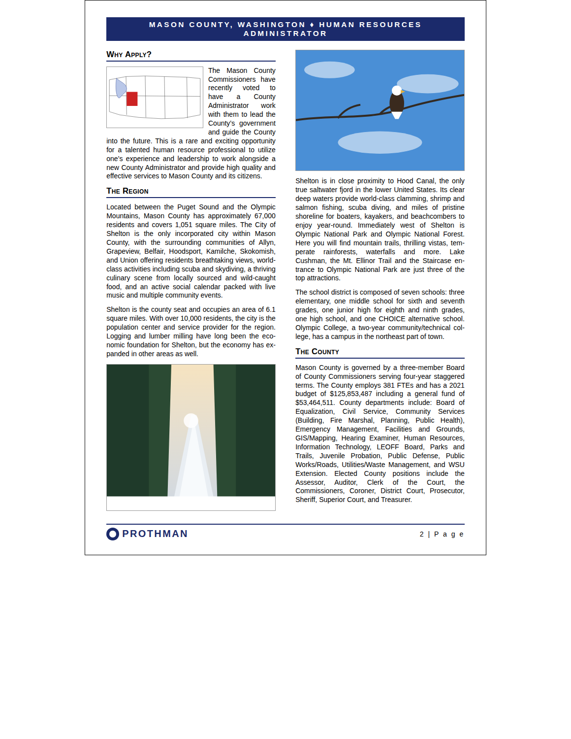MASON COUNTY, WASHINGTON ♦ HUMAN RESOURCES ADMINISTRATOR
Why Apply?
The Mason County Commissioners have recently voted to have a County Administrator work with them to lead the County’s government and guide the County into the future. This is a rare and exciting opportunity for a talented human resource professional to utilize one’s experience and leadership to work alongside a new County Administrator and provide high quality and effective services to Mason County and its citizens.
The Region
Located between the Puget Sound and the Olympic Mountains, Mason County has approximately 67,000 residents and covers 1,051 square miles. The City of Shelton is the only incorporated city within Mason County, with the surrounding communities of Allyn, Grapeview, Belfair, Hoodsport, Kamilche, Skokomish, and Union offering residents breathtaking views, world-class activities including scuba and skydiving, a thriving culinary scene from locally sourced and wild-caught food, and an active social calendar packed with live music and multiple community events.
Shelton is the county seat and occupies an area of 6.1 square miles. With over 10,000 residents, the city is the population center and service provider for the region. Logging and lumber milling have long been the economic foundation for Shelton, but the economy has expanded in other areas as well.
Shelton is in close proximity to Hood Canal, the only true saltwater fjord in the lower United States. Its clear deep waters provide world-class clamming, shrimp and salmon fishing, scuba diving, and miles of pristine shoreline for boaters, kayakers, and beachcombers to enjoy year-round. Immediately west of Shelton is Olympic National Park and Olympic National Forest. Here you will find mountain trails, thrilling vistas, temperate rainforests, waterfalls and more. Lake Cushman, the Mt. Ellinor Trail and the Staircase entrance to Olympic National Park are just three of the top attractions.
The school district is composed of seven schools: three elementary, one middle school for sixth and seventh grades, one junior high for eighth and ninth grades, one high school, and one CHOICE alternative school. Olympic College, a two-year community/technical college, has a campus in the northeast part of town.
The County
Mason County is governed by a three-member Board of County Commissioners serving four-year staggered terms. The County employs 381 FTEs and has a 2021 budget of $125,853,487 including a general fund of $53,464,511. County departments include: Board of Equalization, Civil Service, Community Services (Building, Fire Marshal, Planning, Public Health), Emergency Management, Facilities and Grounds, GIS/Mapping, Hearing Examiner, Human Resources, Information Technology, LEOFF Board, Parks and Trails, Juvenile Probation, Public Defense, Public Works/Roads, Utilities/Waste Management, and WSU Extension. Elected County positions include the Assessor, Auditor, Clerk of the Court, the Commissioners, Coroner, District Court, Prosecutor, Sheriff, Superior Court, and Treasurer.
PROTHMAN
2 | P a g e